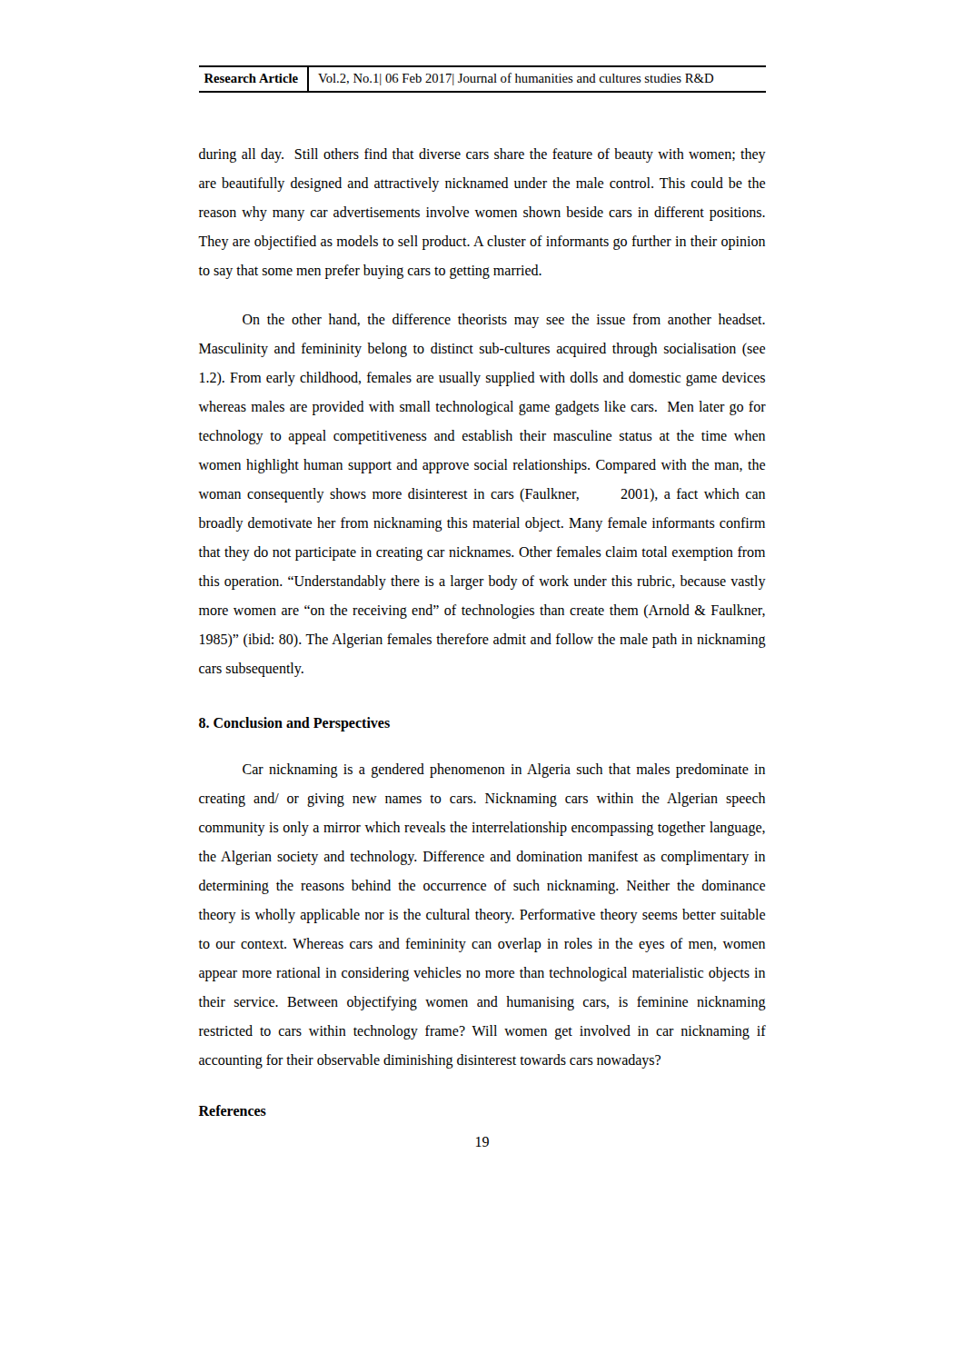Research Article
Vol.2, No.1| 06 Feb 2017| Journal of humanities and cultures studies R&D
during all day. Still others find that diverse cars share the feature of beauty with women; they are beautifully designed and attractively nicknamed under the male control. This could be the reason why many car advertisements involve women shown beside cars in different positions. They are objectified as models to sell product. A cluster of informants go further in their opinion to say that some men prefer buying cars to getting married.
On the other hand, the difference theorists may see the issue from another headset. Masculinity and femininity belong to distinct sub-cultures acquired through socialisation (see 1.2). From early childhood, females are usually supplied with dolls and domestic game devices whereas males are provided with small technological game gadgets like cars. Men later go for technology to appeal competitiveness and establish their masculine status at the time when women highlight human support and approve social relationships. Compared with the man, the woman consequently shows more disinterest in cars (Faulkner, 2001), a fact which can broadly demotivate her from nicknaming this material object. Many female informants confirm that they do not participate in creating car nicknames. Other females claim total exemption from this operation. “Understandably there is a larger body of work under this rubric, because vastly more women are “on the receiving end” of technologies than create them (Arnold & Faulkner, 1985)” (ibid: 80). The Algerian females therefore admit and follow the male path in nicknaming cars subsequently.
8. Conclusion and Perspectives
Car nicknaming is a gendered phenomenon in Algeria such that males predominate in creating and/ or giving new names to cars. Nicknaming cars within the Algerian speech community is only a mirror which reveals the interrelationship encompassing together language, the Algerian society and technology. Difference and domination manifest as complimentary in determining the reasons behind the occurrence of such nicknaming. Neither the dominance theory is wholly applicable nor is the cultural theory. Performative theory seems better suitable to our context. Whereas cars and femininity can overlap in roles in the eyes of men, women appear more rational in considering vehicles no more than technological materialistic objects in their service. Between objectifying women and humanising cars, is feminine nicknaming restricted to cars within technology frame? Will women get involved in car nicknaming if accounting for their observable diminishing disinterest towards cars nowadays?
References
19